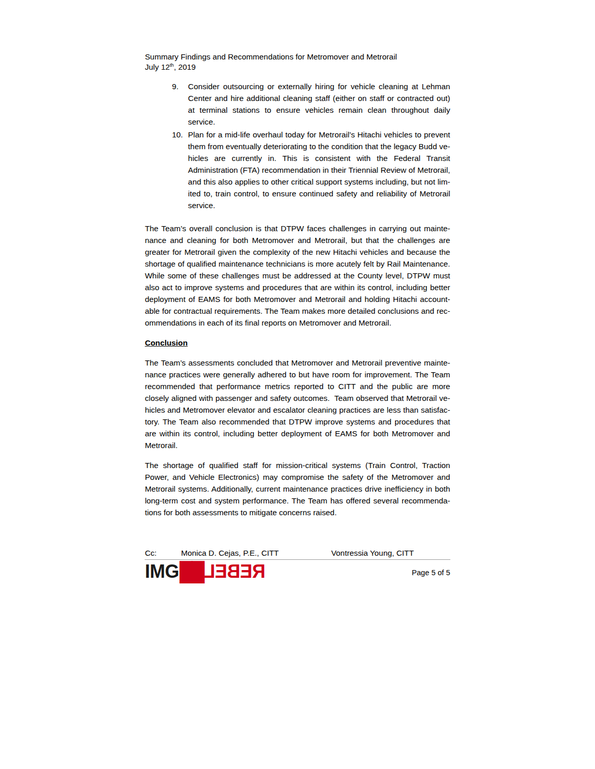Summary Findings and Recommendations for Metromover and Metrorail July 12th, 2019
9. Consider outsourcing or externally hiring for vehicle cleaning at Lehman Center and hire additional cleaning staff (either on staff or contracted out) at terminal stations to ensure vehicles remain clean throughout daily service.
10. Plan for a mid-life overhaul today for Metrorail’s Hitachi vehicles to prevent them from eventually deteriorating to the condition that the legacy Budd vehicles are currently in. This is consistent with the Federal Transit Administration (FTA) recommendation in their Triennial Review of Metrorail, and this also applies to other critical support systems including, but not limited to, train control, to ensure continued safety and reliability of Metrorail service.
The Team’s overall conclusion is that DTPW faces challenges in carrying out maintenance and cleaning for both Metromover and Metrorail, but that the challenges are greater for Metrorail given the complexity of the new Hitachi vehicles and because the shortage of qualified maintenance technicians is more acutely felt by Rail Maintenance. While some of these challenges must be addressed at the County level, DTPW must also act to improve systems and procedures that are within its control, including better deployment of EAMS for both Metromover and Metrorail and holding Hitachi accountable for contractual requirements. The Team makes more detailed conclusions and recommendations in each of its final reports on Metromover and Metrorail.
Conclusion
The Team’s assessments concluded that Metromover and Metrorail preventive maintenance practices were generally adhered to but have room for improvement. The Team recommended that performance metrics reported to CITT and the public are more closely aligned with passenger and safety outcomes. Team observed that Metrorail vehicles and Metromover elevator and escalator cleaning practices are less than satisfactory. The Team also recommended that DTPW improve systems and procedures that are within its control, including better deployment of EAMS for both Metromover and Metrorail.
The shortage of qualified staff for mission-critical systems (Train Control, Traction Power, and Vehicle Electronics) may compromise the safety of the Metromover and Metrorail systems. Additionally, current maintenance practices drive inefficiency in both long-term cost and system performance. The Team has offered several recommendations for both assessments to mitigate concerns raised.
Cc: Monica D. Cejas, P.E., CITTVontressia Young, CITT
IMG██REBEL
Page 5 of 5